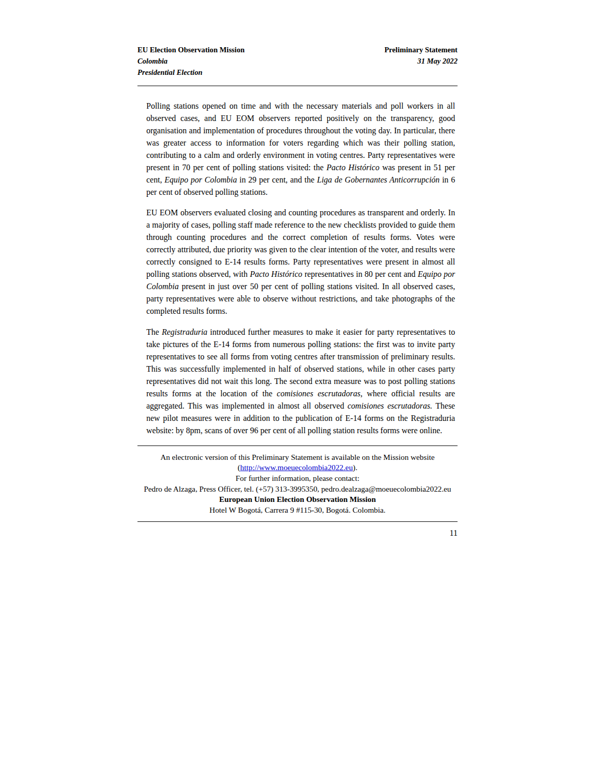| EU Election Observation Mission | Preliminary Statement |
| Colombia | 31 May 2022 |
| Presidential Election | |
Polling stations opened on time and with the necessary materials and poll workers in all observed cases, and EU EOM observers reported positively on the transparency, good organisation and implementation of procedures throughout the voting day. In particular, there was greater access to information for voters regarding which was their polling station, contributing to a calm and orderly environment in voting centres. Party representatives were present in 70 per cent of polling stations visited: the Pacto Histórico was present in 51 per cent, Equipo por Colombia in 29 per cent, and the Liga de Gobernantes Anticorrupción in 6 per cent of observed polling stations.
EU EOM observers evaluated closing and counting procedures as transparent and orderly. In a majority of cases, polling staff made reference to the new checklists provided to guide them through counting procedures and the correct completion of results forms. Votes were correctly attributed, due priority was given to the clear intention of the voter, and results were correctly consigned to E-14 results forms. Party representatives were present in almost all polling stations observed, with Pacto Histórico representatives in 80 per cent and Equipo por Colombia present in just over 50 per cent of polling stations visited. In all observed cases, party representatives were able to observe without restrictions, and take photographs of the completed results forms.
The Registraduria introduced further measures to make it easier for party representatives to take pictures of the E-14 forms from numerous polling stations: the first was to invite party representatives to see all forms from voting centres after transmission of preliminary results. This was successfully implemented in half of observed stations, while in other cases party representatives did not wait this long. The second extra measure was to post polling stations results forms at the location of the comisiones escrutadoras, where official results are aggregated. This was implemented in almost all observed comisiones escrutadoras. These new pilot measures were in addition to the publication of E-14 forms on the Registraduria website: by 8pm, scans of over 96 per cent of all polling station results forms were online.
An electronic version of this Preliminary Statement is available on the Mission website
(http://www.moeuecolombia2022.eu).
For further information, please contact:
Pedro de Alzaga, Press Officer, tel. (+57) 313-3995350, pedro.dealzaga@moeuecolombia2022.eu
European Union Election Observation Mission
Hotel W Bogotá, Carrera 9 #115-30, Bogotá. Colombia.
11